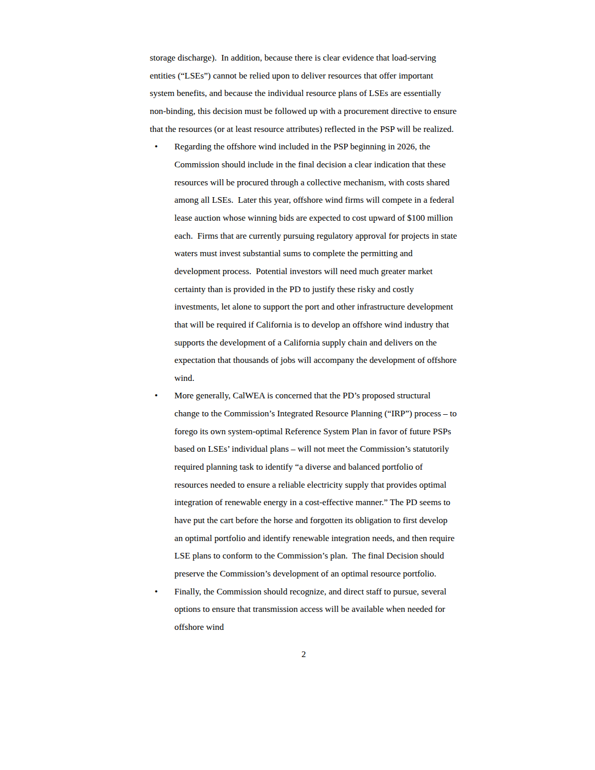storage discharge). In addition, because there is clear evidence that load-serving entities (“LSEs”) cannot be relied upon to deliver resources that offer important system benefits, and because the individual resource plans of LSEs are essentially non-binding, this decision must be followed up with a procurement directive to ensure that the resources (or at least resource attributes) reflected in the PSP will be realized.
Regarding the offshore wind included in the PSP beginning in 2026, the Commission should include in the final decision a clear indication that these resources will be procured through a collective mechanism, with costs shared among all LSEs. Later this year, offshore wind firms will compete in a federal lease auction whose winning bids are expected to cost upward of $100 million each. Firms that are currently pursuing regulatory approval for projects in state waters must invest substantial sums to complete the permitting and development process. Potential investors will need much greater market certainty than is provided in the PD to justify these risky and costly investments, let alone to support the port and other infrastructure development that will be required if California is to develop an offshore wind industry that supports the development of a California supply chain and delivers on the expectation that thousands of jobs will accompany the development of offshore wind.
More generally, CalWEA is concerned that the PD’s proposed structural change to the Commission’s Integrated Resource Planning (“IRP”) process – to forego its own system-optimal Reference System Plan in favor of future PSPs based on LSEs’ individual plans – will not meet the Commission’s statutorily required planning task to identify “a diverse and balanced portfolio of resources needed to ensure a reliable electricity supply that provides optimal integration of renewable energy in a cost-effective manner.” The PD seems to have put the cart before the horse and forgotten its obligation to first develop an optimal portfolio and identify renewable integration needs, and then require LSE plans to conform to the Commission’s plan. The final Decision should preserve the Commission’s development of an optimal resource portfolio.
Finally, the Commission should recognize, and direct staff to pursue, several options to ensure that transmission access will be available when needed for offshore wind
2